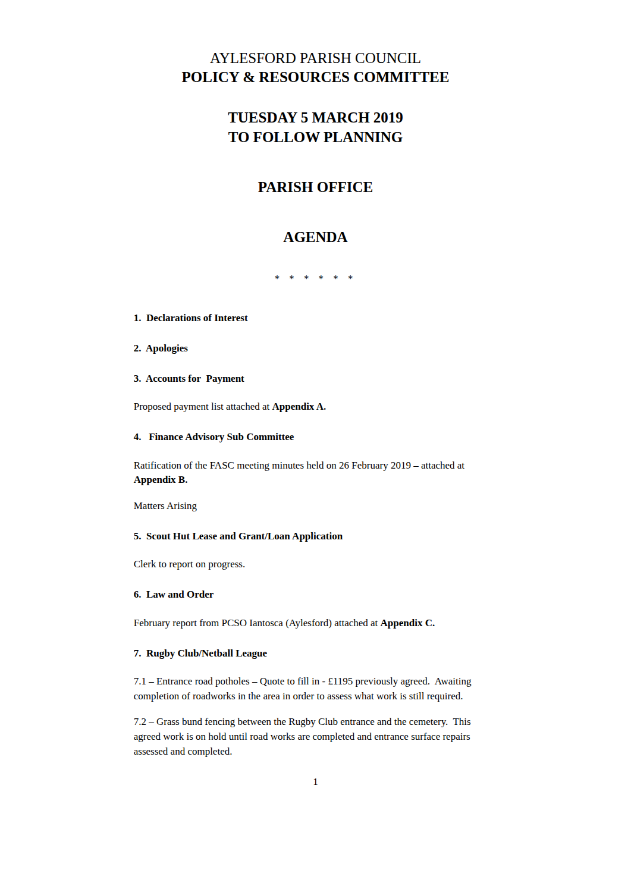AYLESFORD PARISH COUNCIL
POLICY & RESOURCES COMMITTEE
TUESDAY 5 MARCH 2019
TO FOLLOW PLANNING
PARISH OFFICE
AGENDA
* * * * * *
1. Declarations of Interest
2. Apologies
3. Accounts for Payment
Proposed payment list attached at Appendix A.
4. Finance Advisory Sub Committee
Ratification of the FASC meeting minutes held on 26 February 2019 – attached at Appendix B.
Matters Arising
5. Scout Hut Lease and Grant/Loan Application
Clerk to report on progress.
6. Law and Order
February report from PCSO Iantosca (Aylesford) attached at Appendix C.
7. Rugby Club/Netball League
7.1 – Entrance road potholes – Quote to fill in - £1195 previously agreed. Awaiting completion of roadworks in the area in order to assess what work is still required.
7.2 – Grass bund fencing between the Rugby Club entrance and the cemetery. This agreed work is on hold until road works are completed and entrance surface repairs assessed and completed.
1